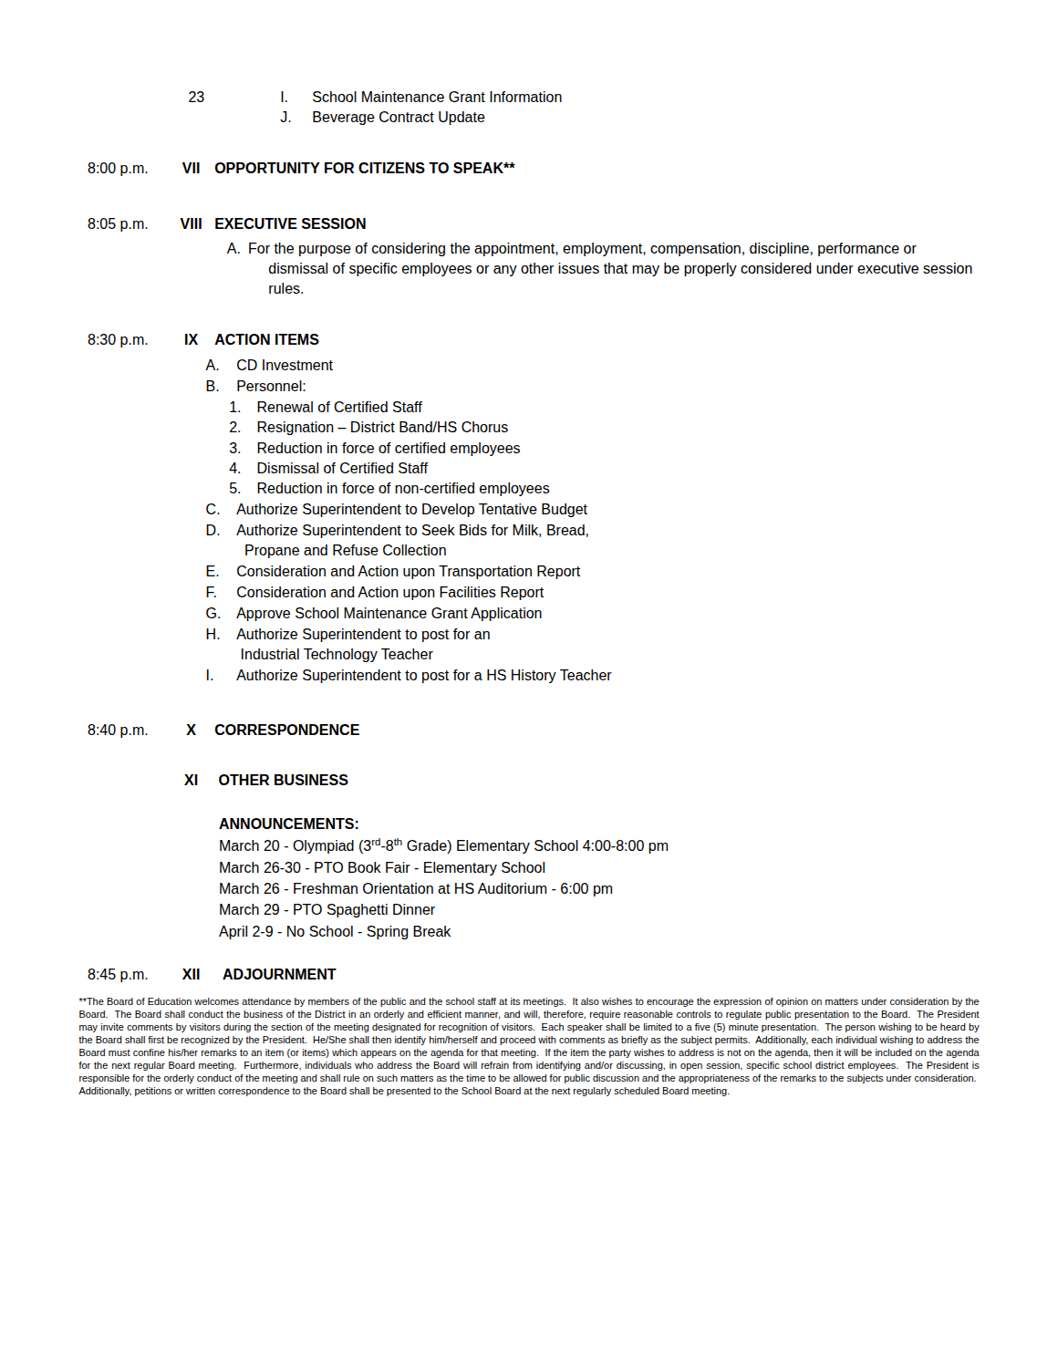23 I. School Maintenance Grant Information
J. Beverage Contract Update
8:00 p.m.
VII
OPPORTUNITY FOR CITIZENS TO SPEAK**
8:05 p.m.
VIII
EXECUTIVE SESSION
A.
For the purpose of considering the appointment, employment, compensation, discipline, performance or dismissal of specific employees or any other issues that may be properly considered under executive session rules.
8:30 p.m.
IX
ACTION ITEMS
A.
CD Investment
B.
Personnel:
1.
Renewal of Certified Staff
2.
Resignation – District Band/HS Chorus
3.
Reduction in force of certified employees
4.
Dismissal of Certified Staff
5.
Reduction in force of non-certified employees
C.
Authorize Superintendent to Develop Tentative Budget
D.
Authorize Superintendent to Seek Bids for Milk, Bread,
Propane and Refuse Collection
E.
Consideration and Action upon Transportation Report
F.
Consideration and Action upon Facilities Report
G.
Approve School Maintenance Grant Application
H.
Authorize Superintendent to post for an
Industrial Technology Teacher
I.
Authorize Superintendent to post for a HS History Teacher
8:40 p.m.
X
CORRESPONDENCE
XI
OTHER BUSINESS
ANNOUNCEMENTS:
March 20 - Olympiad (3rd-8th Grade) Elementary School 4:00-8:00 pm
March 26-30 - PTO Book Fair - Elementary School
March 26 - Freshman Orientation at HS Auditorium - 6:00 pm
March 29 - PTO Spaghetti Dinner
April 2-9 - No School - Spring Break
8:45 p.m.
XII
ADJOURNMENT
**The Board of Education welcomes attendance by members of the public and the school staff at its meetings. It also wishes to encourage the expression of opinion on matters under consideration by the Board. The Board shall conduct the business of the District in an orderly and efficient manner, and will, therefore, require reasonable controls to regulate public presentation to the Board. The President may invite comments by visitors during the section of the meeting designated for recognition of visitors. Each speaker shall be limited to a five (5) minute presentation. The person wishing to be heard by the Board shall first be recognized by the President. He/She shall then identify him/herself and proceed with comments as briefly as the subject permits. Additionally, each individual wishing to address the Board must confine his/her remarks to an item (or items) which appears on the agenda for that meeting. If the item the party wishes to address is not on the agenda, then it will be included on the agenda for the next regular Board meeting. Furthermore, individuals who address the Board will refrain from identifying and/or discussing, in open session, specific school district employees. The President is responsible for the orderly conduct of the meeting and shall rule on such matters as the time to be allowed for public discussion and the appropriateness of the remarks to the subjects under consideration. Additionally, petitions or written correspondence to the Board shall be presented to the School Board at the next regularly scheduled Board meeting.